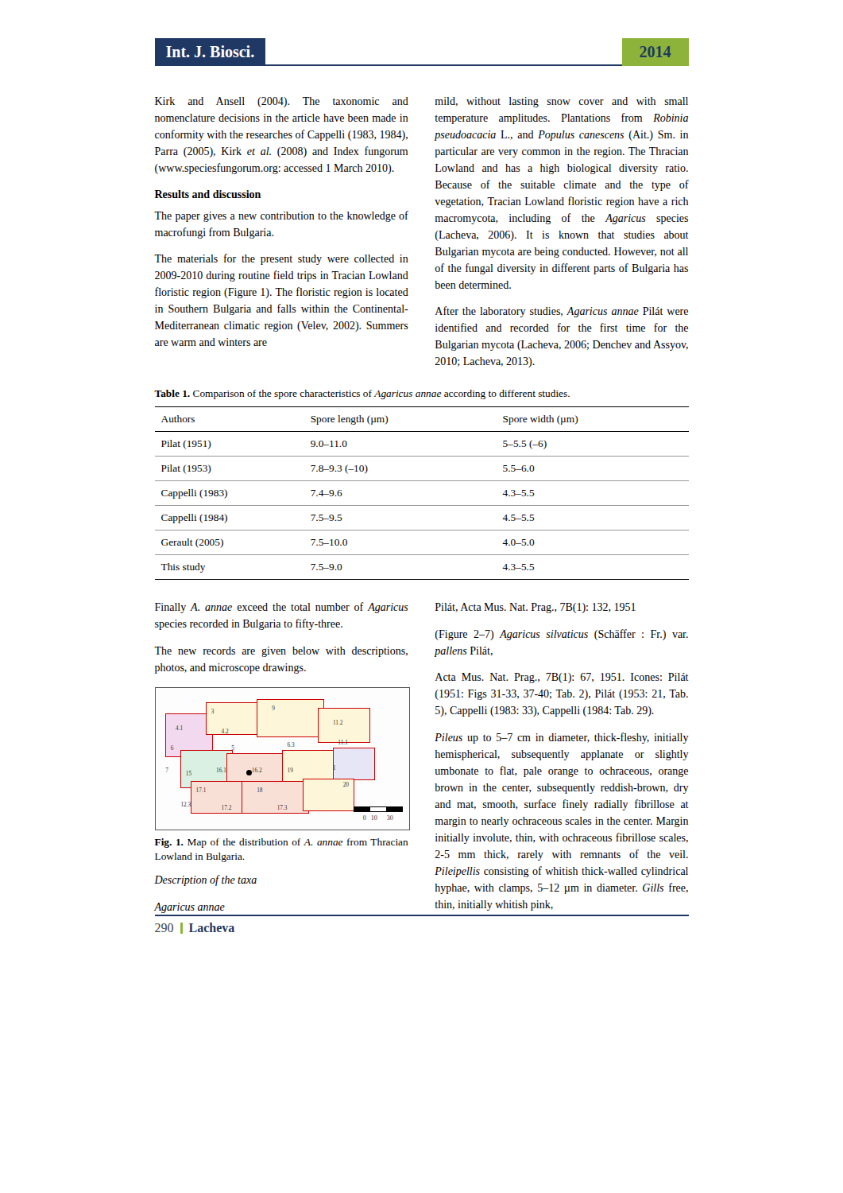Int. J. Biosci.
2014
Kirk and Ansell (2004). The taxonomic and nomenclature decisions in the article have been made in conformity with the researches of Cappelli (1983, 1984), Parra (2005), Kirk et al. (2008) and Index fungorum (www.speciesfungorum.org: accessed 1 March 2010).
Results and discussion
The paper gives a new contribution to the knowledge of macrofungi from Bulgaria.
The materials for the present study were collected in 2009-2010 during routine field trips in Tracian Lowland floristic region (Figure 1). The floristic region is located in Southern Bulgaria and falls within the Continental-Mediterranean climatic region (Velev, 2002). Summers are warm and winters are
mild, without lasting snow cover and with small temperature amplitudes. Plantations from Robinia pseudoacacia L., and Populus canescens (Ait.) Sm. in particular are very common in the region. The Thracian Lowland and has a high biological diversity ratio. Because of the suitable climate and the type of vegetation, Tracian Lowland floristic region have a rich macromycota, including of the Agaricus species (Lacheva, 2006). It is known that studies about Bulgarian mycota are being conducted. However, not all of the fungal diversity in different parts of Bulgaria has been determined.
After the laboratory studies, Agaricus annae Pilát were identified and recorded for the first time for the Bulgarian mycota (Lacheva, 2006; Denchev and Assyov, 2010; Lacheva, 2013).
Table 1. Comparison of the spore characteristics of Agaricus annae according to different studies.
| Authors | Spore length (µm) | Spore width (µm) |
| --- | --- | --- |
| Pilat (1951) | 9.0–11.0 | 5–5.5 (–6) |
| Pilat (1953) | 7.8–9.3 (–10) | 5.5–6.0 |
| Cappelli (1983) | 7.4–9.6 | 4.3–5.5 |
| Cappelli (1984) | 7.5–9.5 | 4.5–5.5 |
| Gerault (2005) | 7.5–10.0 | 4.0–5.0 |
| This study | 7.5–9.0 | 4.3–5.5 |
Finally A. annae exceed the total number of Agaricus species recorded in Bulgaria to fifty-three.
The new records are given below with descriptions, photos, and microscope drawings.
3
9
4.1
4.2
11.2
6
5
6.3
11.1
7
15
16.1
16.2
19
1
17.1
18
20
12.3
17.2
17.3
0 10 30
Fig. 1. Map of the distribution of A. annae from Thracian Lowland in Bulgaria.
Description of the taxa
Agaricus annae
Pilát, Acta Mus. Nat. Prag., 7B(1): 132, 1951
(Figure 2–7) Agaricus silvaticus (Schäffer : Fr.) var. pallens Pilát,
Acta Mus. Nat. Prag., 7B(1): 67, 1951. Icones: Pilát (1951: Figs 31-33, 37-40; Tab. 2), Pilát (1953: 21, Tab. 5), Cappelli (1983: 33), Cappelli (1984: Tab. 29).
Pileus up to 5–7 cm in diameter, thick-fleshy, initially hemispherical, subsequently applanate or slightly umbonate to flat, pale orange to ochraceous, orange brown in the center, subsequently reddish-brown, dry and mat, smooth, surface finely radially fibrillose at margin to nearly ochraceous scales in the center. Margin initially involute, thin, with ochraceous fibrillose scales, 2-5 mm thick, rarely with remnants of the veil. Pileipellis consisting of whitish thick-walled cylindrical hyphae, with clamps, 5–12 µm in diameter. Gills free, thin, initially whitish pink,
290 Lacheva